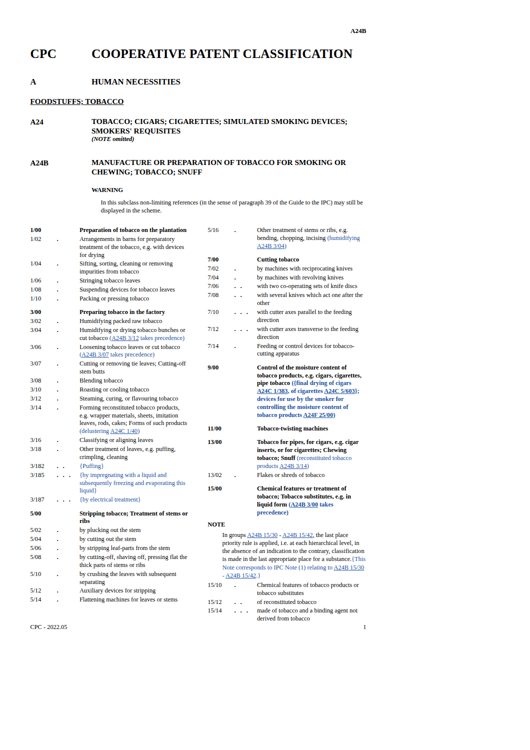A24B
CPCCOOPERATIVE PATENT CLASSIFICATION
AHUMAN NECESSITIES
FOODSTUFFS; TOBACCO
A24
TOBACCO; CIGARS; CIGARETTES; SIMULATED SMOKING DEVICES;
SMOKERS' REQUISITES (NOTE omitted)
A24B
MANUFACTURE OR PREPARATION OF TOBACCO FOR SMOKING OR
CHEWING; TOBACCO; SNUFF
WARNING
In this subclass non-limiting references (in the sense of paragraph 39 of the Guide to the IPC) may still be displayed in the scheme.
| 1/00 | | Preparation of tobacco on the plantation |
| 1/02 | . | Arrangements in barns for preparatory treatment of the tobacco, e.g. with devices for drying |
| 1/04 | . | Sifting, sorting, cleaning or removing impurities from tobacco |
| 1/06 | . | Stringing tobacco leaves |
| 1/08 | . | Suspending devices for tobacco leaves |
| 1/10 | . | Packing or pressing tobacco |
| 3/00 | | Preparing tobacco in the factory |
| 3/02 | . | Humidifying packed raw tobacco |
| 3/04 | . | Humidifying or drying tobacco bunches or cut tobacco ( A24B 3/12 takes precedence) |
| 3/06 | . | Loosening tobacco leaves or cut tobacco ( A24B 3/07 takes precedence) |
| 3/07 | . | Cutting or removing tie leaves; Cutting-off stem butts |
| 3/08 | . | Blending tobacco |
| 3/10 | . | Roasting or cooling tobacco |
| 3/12 | . | Steaming, curing, or flavouring tobacco |
| 3/14 | . | Forming reconstituted tobacco products, e.g. wrapper materials, sheets, imitation leaves, rods, cakes; Forms of such products (delustering A24C 1/40 ) |
| 3/16 | . | Classifying or aligning leaves |
| 3/18 | . | Other treatment of leaves, e.g. puffing, crimpling, cleaning |
| 3/182 | . . | {Puffing} |
| 3/185 | . . . | {by impregnating with a liquid and subsequently freezing and evaporating this liquid} |
| 3/187 | . . . | {by electrical treatment} |
| 5/00 | | Stripping tobacco; Treatment of stems or ribs |
| 5/02 | . | by plucking out the stem |
| 5/04 | . | by cutting out the stem |
| 5/06 | . | by stripping leaf-parts from the stem |
| 5/08 | . | by cutting-off, shaving off, pressing flat the thick parts of stems or ribs |
| 5/10 | . | by crushing the leaves with subsequent separating |
| 5/12 | . | Auxiliary devices for stripping |
| 5/14 | . | Flattening machines for leaves or stems |
| 5/16 | . | Other treatment of stems or ribs, e.g. bending, chopping, incising (humidifying A24B 3/04 ) |
| 7/00 | | Cutting tobacco |
| 7/02 | . | by machines with reciprocating knives |
| 7/04 | . | by machines with revolving knives |
| 7/06 | . . | with two co-operating sets of knife discs |
| 7/08 | . . | with several knives which act one after the other |
| 7/10 | . . . | with cutter axes parallel to the feeding direction |
| 7/12 | . . . | with cutter axes transverse to the feeding direction |
| 7/14 | . | Feeding or control devices for tobacco-cutting apparatus |
| 9/00 | | Control of the moisture content of tobacco products, e.g. cigars, cigarettes, pipe tobacco ( {final drying of cigars A24C 1/383 , of cigarettes A24C 5/603 } ; devices for use by the smoker for controlling the moisture content of tobacco products A24F 25/00 ) |
| 11/00 | | Tobacco-twisting machines |
| 13/00 | | Tobacco for pipes, for cigars, e.g. cigar inserts, or for cigarettes; Chewing tobacco; Snuff (reconstituted tobacco products A24B 3/14 ) |
| 13/02 | . | Flakes or shreds of tobacco |
| 15/00 | | Chemical features or treatment of tobacco; Tobacco substitutes, e.g. in liquid form ( A24B 3/00 takes precedence) |
NOTE
In groups A24B 15/30 - A24B 15/42, the last place priority rule is applied, i.e. at each hierarchical level, in the absence of an indication to the contrary, classification is made in the last appropriate place for a substance.{This Note corresponds to IPC Note (1) relating to A24B 15/30 - A24B 15/42.}
| 15/10 | . | Chemical features of tobacco products or tobacco substitutes |
| 15/12 | . . | of reconstituted tobacco |
| 15/14 | . . . | made of tobacco and a binding agent not derived from tobacco |
CPC - 2022.05
1